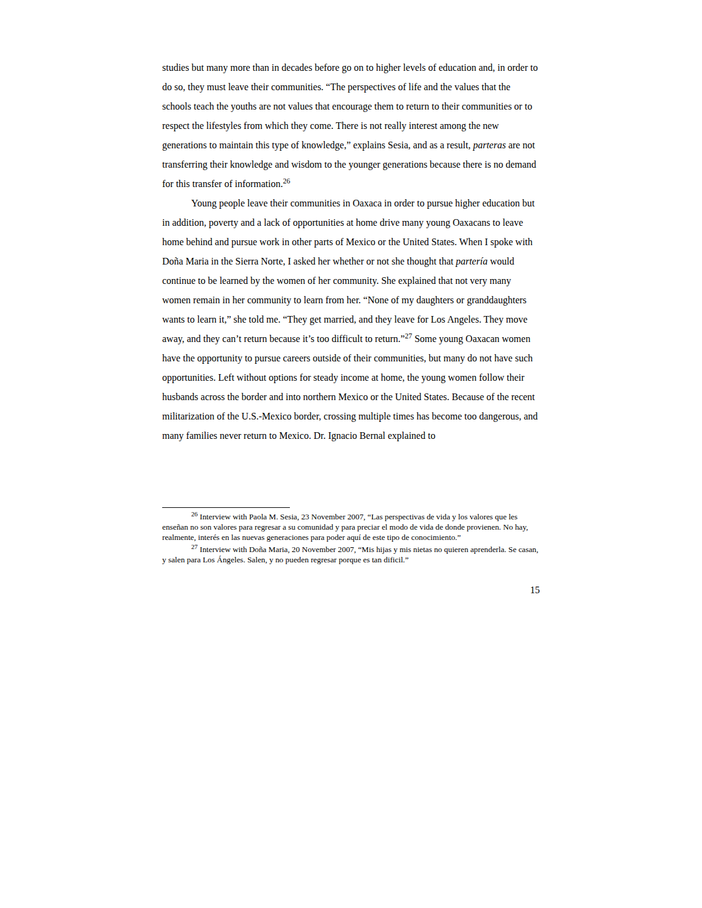studies but many more than in decades before go on to higher levels of education and, in order to do so, they must leave their communities. “The perspectives of life and the values that the schools teach the youths are not values that encourage them to return to their communities or to respect the lifestyles from which they come. There is not really interest among the new generations to maintain this type of knowledge,” explains Sesia, and as a result, parteras are not transferring their knowledge and wisdom to the younger generations because there is no demand for this transfer of information.26
Young people leave their communities in Oaxaca in order to pursue higher education but in addition, poverty and a lack of opportunities at home drive many young Oaxacans to leave home behind and pursue work in other parts of Mexico or the United States. When I spoke with Doña Maria in the Sierra Norte, I asked her whether or not she thought that partería would continue to be learned by the women of her community. She explained that not very many women remain in her community to learn from her. “None of my daughters or granddaughters wants to learn it,” she told me. “They get married, and they leave for Los Angeles. They move away, and they can’t return because it’s too difficult to return.”27 Some young Oaxacan women have the opportunity to pursue careers outside of their communities, but many do not have such opportunities. Left without options for steady income at home, the young women follow their husbands across the border and into northern Mexico or the United States. Because of the recent militarization of the U.S.-Mexico border, crossing multiple times has become too dangerous, and many families never return to Mexico. Dr. Ignacio Bernal explained to
26 Interview with Paola M. Sesia, 23 November 2007, “Las perspectivas de vida y los valores que les enseñan no son valores para regresar a su comunidad y para preciar el modo de vida de donde provienen. No hay, realmente, interés en las nuevas generaciones para poder aquí de este tipo de conocimiento.”
27 Interview with Doña Maria, 20 November 2007, “Mis hijas y mis nietas no quieren aprenderla. Se casan, y salen para Los Ángeles. Salen, y no pueden regresar porque es tan dificil.”
15